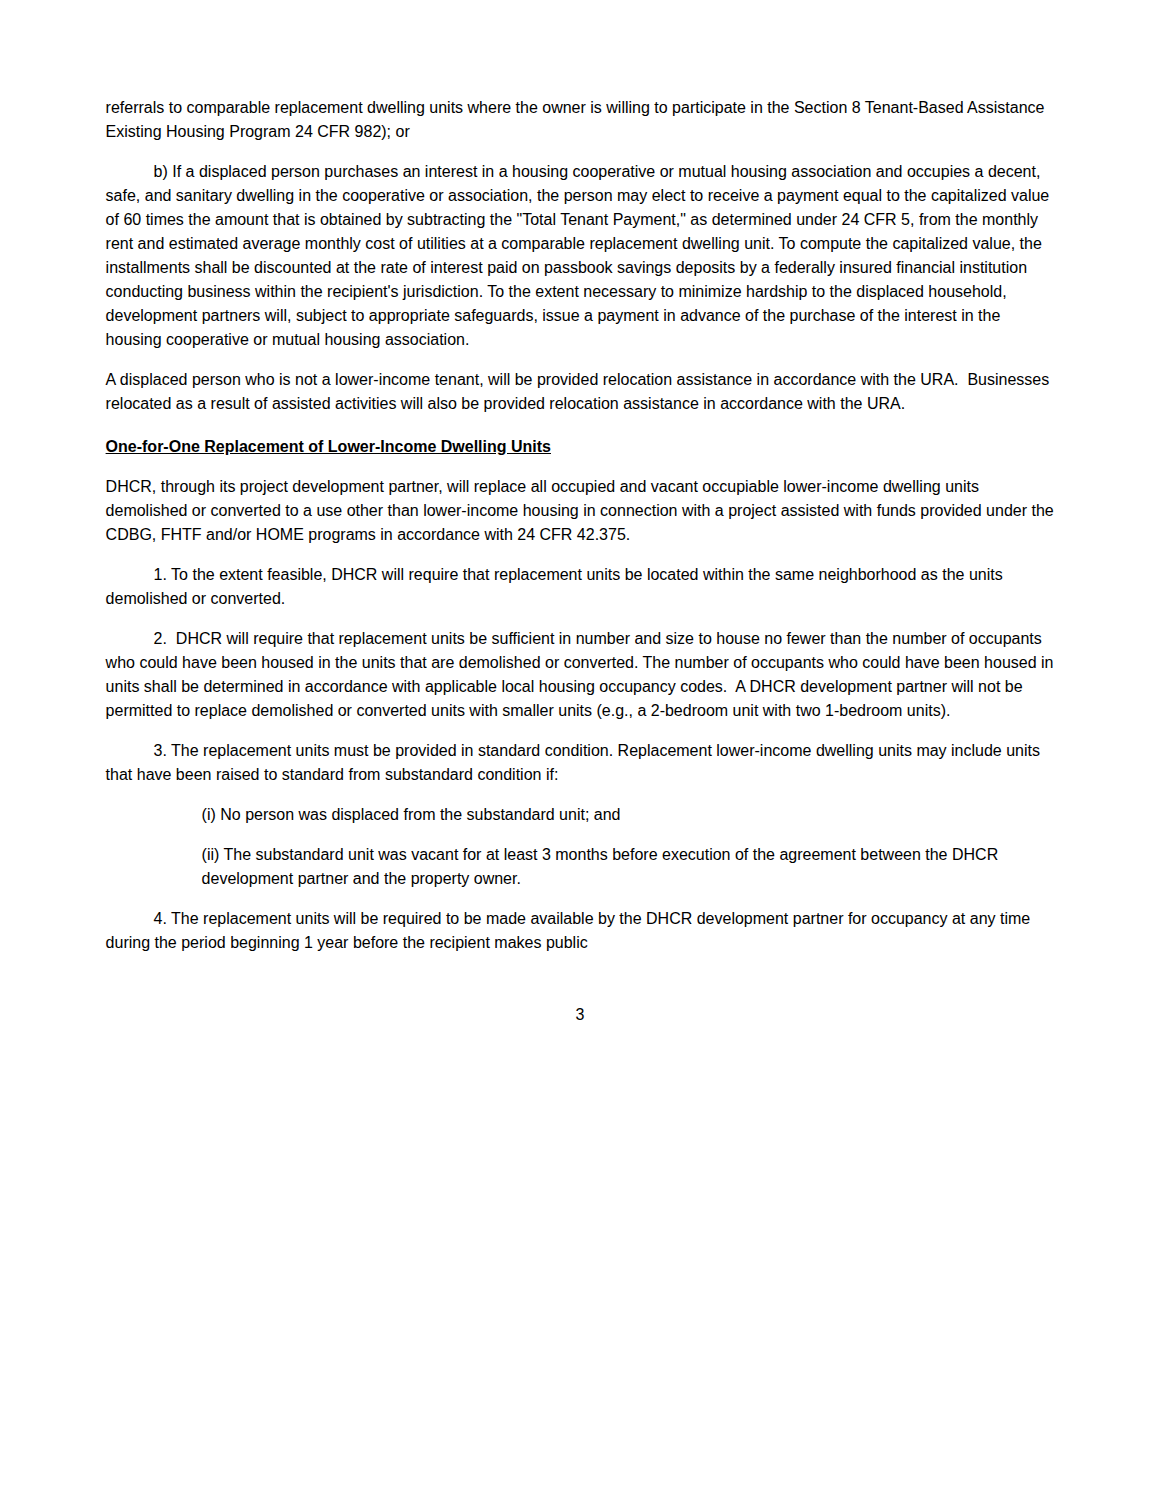referrals to comparable replacement dwelling units where the owner is willing to participate in the Section 8 Tenant-Based Assistance Existing Housing Program 24 CFR 982); or
b) If a displaced person purchases an interest in a housing cooperative or mutual housing association and occupies a decent, safe, and sanitary dwelling in the cooperative or association, the person may elect to receive a payment equal to the capitalized value of 60 times the amount that is obtained by subtracting the "Total Tenant Payment," as determined under 24 CFR 5, from the monthly rent and estimated average monthly cost of utilities at a comparable replacement dwelling unit. To compute the capitalized value, the installments shall be discounted at the rate of interest paid on passbook savings deposits by a federally insured financial institution conducting business within the recipient's jurisdiction. To the extent necessary to minimize hardship to the displaced household, development partners will, subject to appropriate safeguards, issue a payment in advance of the purchase of the interest in the housing cooperative or mutual housing association.
A displaced person who is not a lower-income tenant, will be provided relocation assistance in accordance with the URA. Businesses relocated as a result of assisted activities will also be provided relocation assistance in accordance with the URA.
One-for-One Replacement of Lower-Income Dwelling Units
DHCR, through its project development partner, will replace all occupied and vacant occupiable lower-income dwelling units demolished or converted to a use other than lower-income housing in connection with a project assisted with funds provided under the CDBG, FHTF and/or HOME programs in accordance with 24 CFR 42.375.
1. To the extent feasible, DHCR will require that replacement units be located within the same neighborhood as the units demolished or converted.
2. DHCR will require that replacement units be sufficient in number and size to house no fewer than the number of occupants who could have been housed in the units that are demolished or converted. The number of occupants who could have been housed in units shall be determined in accordance with applicable local housing occupancy codes. A DHCR development partner will not be permitted to replace demolished or converted units with smaller units (e.g., a 2-bedroom unit with two 1-bedroom units).
3. The replacement units must be provided in standard condition. Replacement lower-income dwelling units may include units that have been raised to standard from substandard condition if:
(i) No person was displaced from the substandard unit; and
(ii) The substandard unit was vacant for at least 3 months before execution of the agreement between the DHCR development partner and the property owner.
4. The replacement units will be required to be made available by the DHCR development partner for occupancy at any time during the period beginning 1 year before the recipient makes public
3